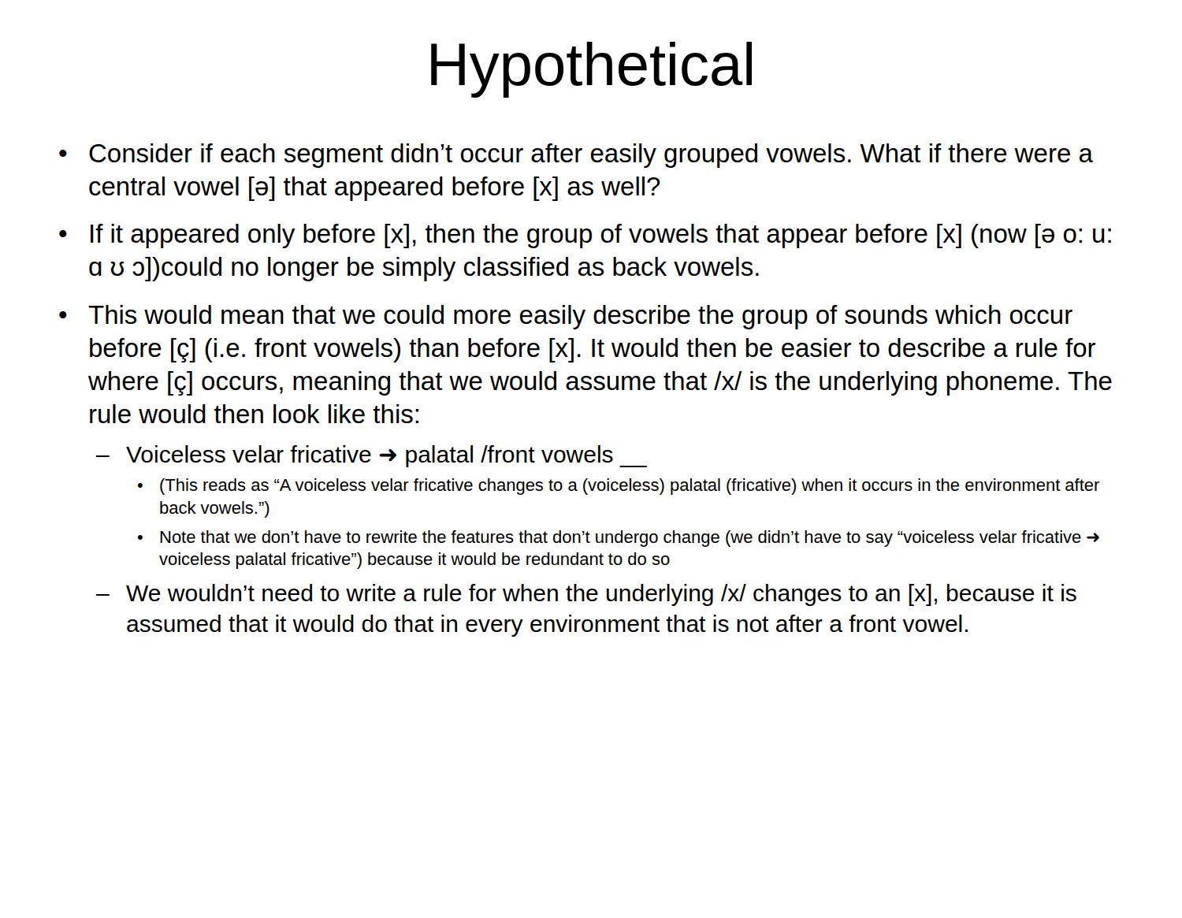Hypothetical
Consider if each segment didn’t occur after easily grouped vowels. What if there were a central vowel [ə] that appeared before [x] as well?
If it appeared only before [x], then the group of vowels that appear before [x] (now [ə o: u: ɑ ʊ ɔ])could no longer be simply classified as back vowels.
This would mean that we could more easily describe the group of sounds which occur before [ç] (i.e. front vowels) than before [x]. It would then be easier to describe a rule for where [ç] occurs, meaning that we would assume that /x/ is the underlying phoneme. The rule would then look like this:
Voiceless velar fricative ➜ palatal /front vowels __
(This reads as “A voiceless velar fricative changes to a (voiceless) palatal (fricative) when it occurs in the environment after back vowels.”)
Note that we don’t have to rewrite the features that don’t undergo change (we didn’t have to say “voiceless velar fricative ➜ voiceless palatal fricative”) because it would be redundant to do so
We wouldn’t need to write a rule for when the underlying /x/ changes to an [x], because it is assumed that it would do that in every environment that is not after a front vowel.